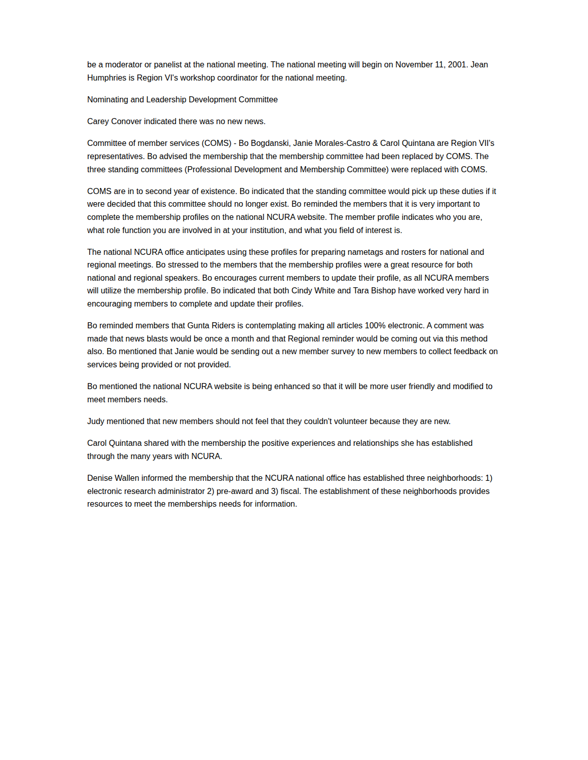be a moderator or panelist at the national meeting. The national meeting will begin on November 11, 2001. Jean Humphries is Region VI's workshop coordinator for the national meeting.
Nominating and Leadership Development Committee
Carey Conover indicated there was no new news.
Committee of member services (COMS) - Bo Bogdanski, Janie Morales-Castro & Carol Quintana are Region VII's representatives. Bo advised the membership that the membership committee had been replaced by COMS. The three standing committees (Professional Development and Membership Committee) were replaced with COMS.
COMS are in to second year of existence. Bo indicated that the standing committee would pick up these duties if it were decided that this committee should no longer exist. Bo reminded the members that it is very important to complete the membership profiles on the national NCURA website. The member profile indicates who you are, what role function you are involved in at your institution, and what you field of interest is.
The national NCURA office anticipates using these profiles for preparing nametags and rosters for national and regional meetings. Bo stressed to the members that the membership profiles were a great resource for both national and regional speakers. Bo encourages current members to update their profile, as all NCURA members will utilize the membership profile. Bo indicated that both Cindy White and Tara Bishop have worked very hard in encouraging members to complete and update their profiles.
Bo reminded members that Gunta Riders is contemplating making all articles 100% electronic. A comment was made that news blasts would be once a month and that Regional reminder would be coming out via this method also. Bo mentioned that Janie would be sending out a new member survey to new members to collect feedback on services being provided or not provided.
Bo mentioned the national NCURA website is being enhanced so that it will be more user friendly and modified to meet members needs.
Judy mentioned that new members should not feel that they couldn't volunteer because they are new.
Carol Quintana shared with the membership the positive experiences and relationships she has established through the many years with NCURA.
Denise Wallen informed the membership that the NCURA national office has established three neighborhoods: 1) electronic research administrator 2) pre-award and 3) fiscal. The establishment of these neighborhoods provides resources to meet the memberships needs for information.